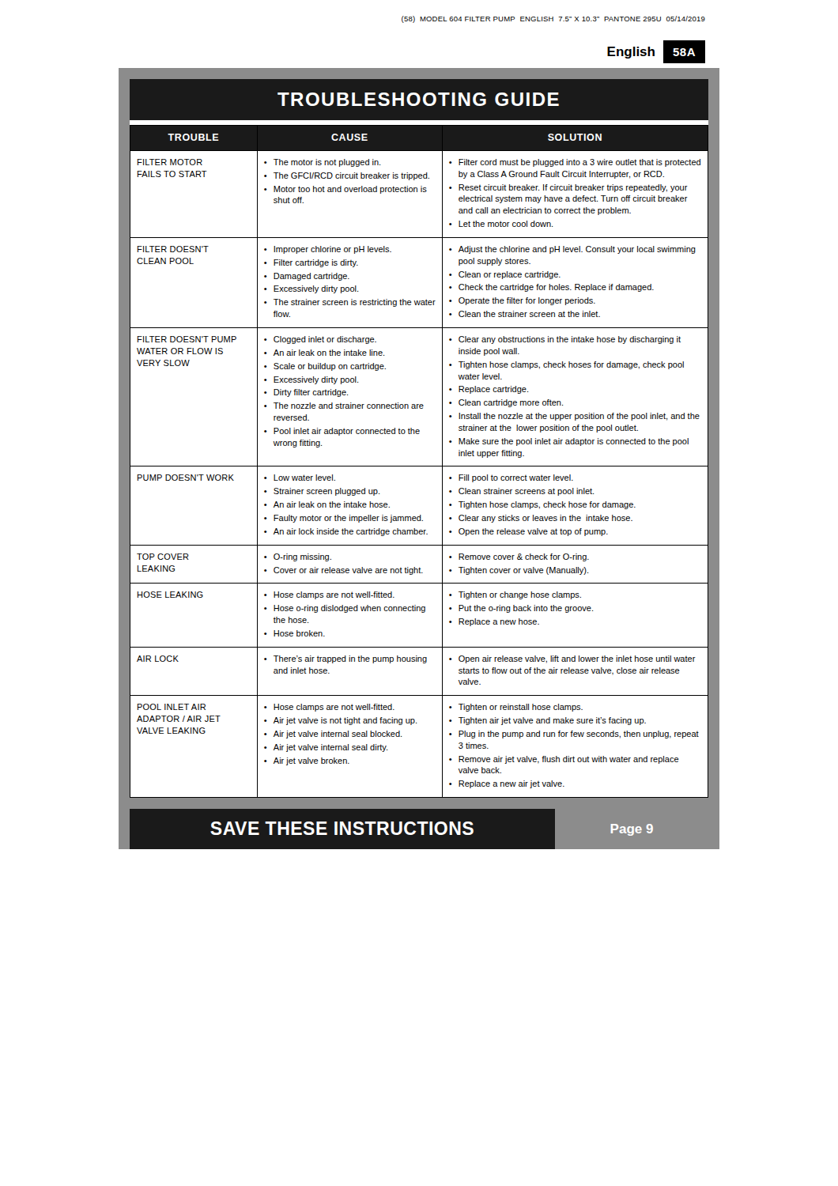(58) MODEL 604 FILTER PUMP ENGLISH 7.5” X 10.3” PANTONE 295U 05/14/2019
English 58A
TROUBLESHOOTING GUIDE
| TROUBLE | CAUSE | SOLUTION |
| --- | --- | --- |
| FILTER MOTOR FAILS TO START | The motor is not plugged in. The GFCI/RCD circuit breaker is tripped. Motor too hot and overload protection is shut off. | Filter cord must be plugged into a 3 wire outlet that is protected by a Class A Ground Fault Circuit Interrupter, or RCD. Reset circuit breaker. If circuit breaker trips repeatedly, your electrical system may have a defect. Turn off circuit breaker and call an electrician to correct the problem. Let the motor cool down. |
| FILTER DOESN'T CLEAN POOL | Improper chlorine or pH levels. Filter cartridge is dirty. Damaged cartridge. Excessively dirty pool. The strainer screen is restricting the water flow. | Adjust the chlorine and pH level. Consult your local swimming pool supply stores. Clean or replace cartridge. Check the cartridge for holes. Replace if damaged. Operate the filter for longer periods. Clean the strainer screen at the inlet. |
| FILTER DOESN'T PUMP WATER OR FLOW IS VERY SLOW | Clogged inlet or discharge. An air leak on the intake line. Scale or buildup on cartridge. Excessively dirty pool. Dirty filter cartridge. The nozzle and strainer connection are reversed. Pool inlet air adaptor connected to the wrong fitting. | Clear any obstructions in the intake hose by discharging it inside pool wall. Tighten hose clamps, check hoses for damage, check pool water level. Replace cartridge. Clean cartridge more often. Install the nozzle at the upper position of the pool inlet, and the strainer at the lower position of the pool outlet. Make sure the pool inlet air adaptor is connected to the pool inlet upper fitting. |
| PUMP DOESN'T WORK | Low water level. Strainer screen plugged up. An air leak on the intake hose. Faulty motor or the impeller is jammed. An air lock inside the cartridge chamber. | Fill pool to correct water level. Clean strainer screens at pool inlet. Tighten hose clamps, check hose for damage. Clear any sticks or leaves in the intake hose. Open the release valve at top of pump. |
| TOP COVER LEAKING | O-ring missing. Cover or air release valve are not tight. | Remove cover & check for O-ring. Tighten cover or valve (Manually). |
| HOSE LEAKING | Hose clamps are not well-fitted. Hose o-ring dislodged when connecting the hose. Hose broken. | Tighten or change hose clamps. Put the o-ring back into the groove. Replace a new hose. |
| AIR LOCK | There’s air trapped in the pump housing and inlet hose. | Open air release valve, lift and lower the inlet hose until water starts to flow out of the air release valve, close air release valve. |
| POOL INLET AIR ADAPTOR / AIR JET VALVE LEAKING | Hose clamps are not well-fitted. Air jet valve is not tight and facing up. Air jet valve internal seal blocked. Air jet valve internal seal dirty. Air jet valve broken. | Tighten or reinstall hose clamps. Tighten air jet valve and make sure it’s facing up. Plug in the pump and run for few seconds, then unplug, repeat 3 times. Remove air jet valve, flush dirt out with water and replace valve back. Replace a new air jet valve. |
SAVE THESE INSTRUCTIONS
Page 9